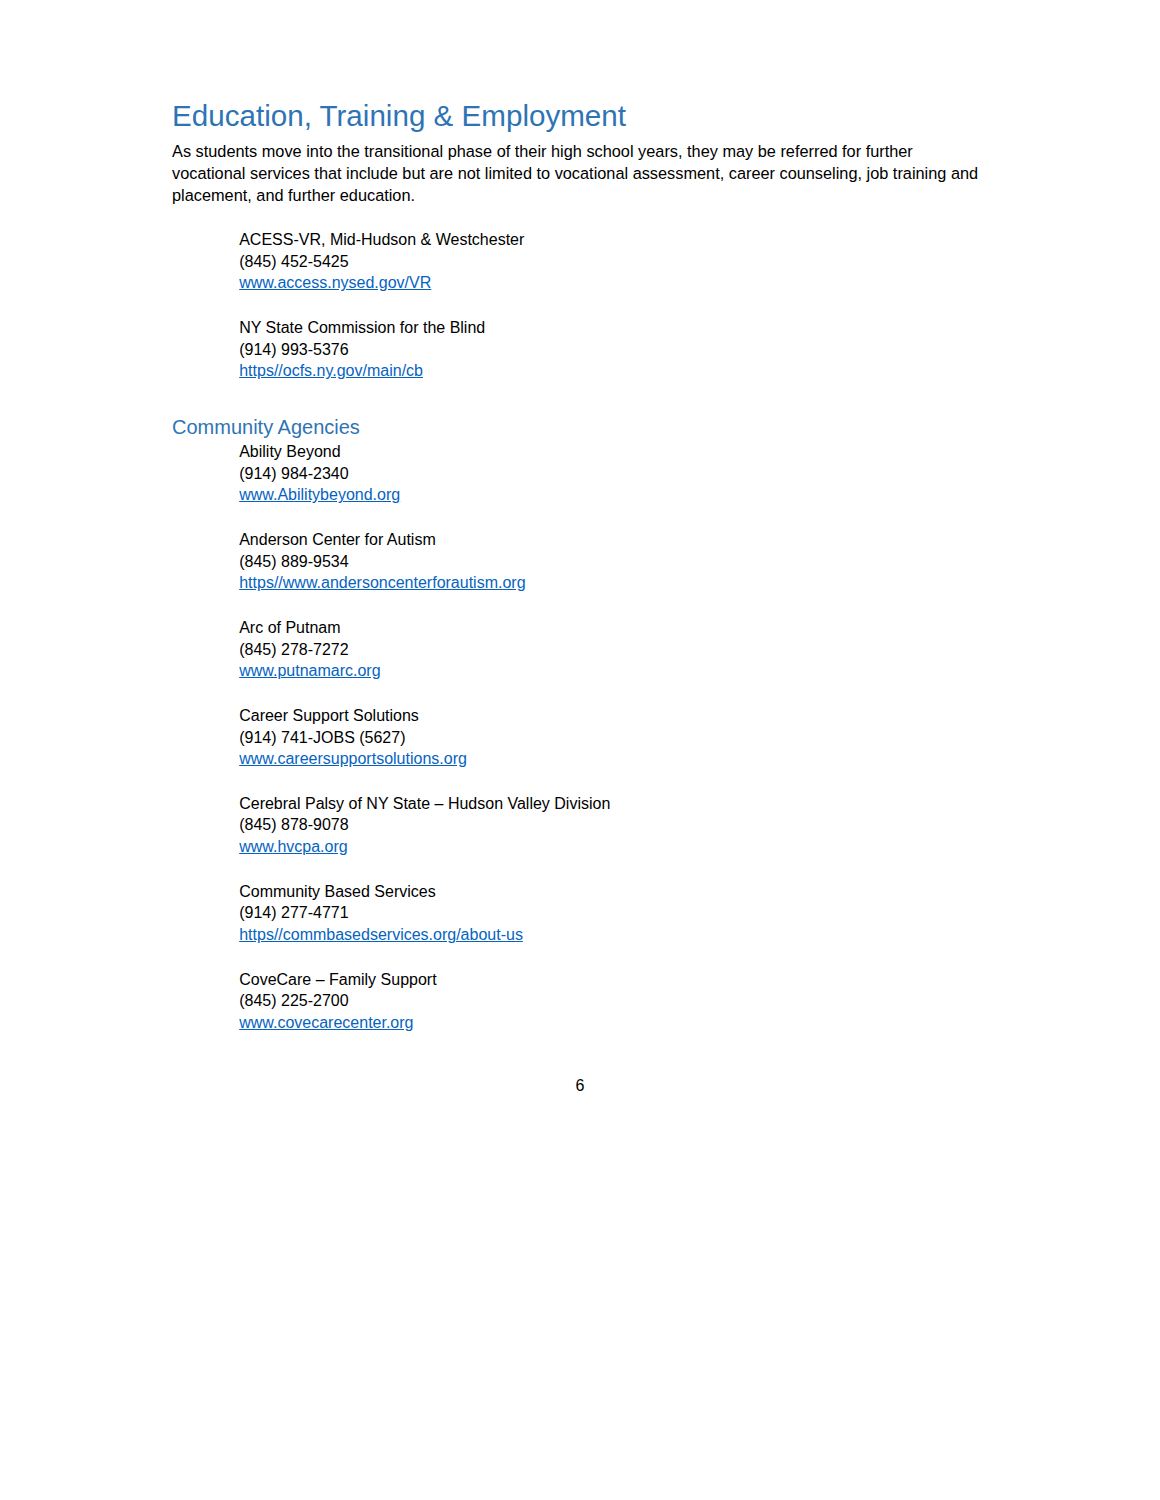Education, Training & Employment
As students move into the transitional phase of their high school years, they may be referred for further vocational services that include but are not limited to vocational assessment, career counseling, job training and placement, and further education.
ACESS-VR, Mid-Hudson & Westchester (845) 452-5425 www.access.nysed.gov/VR
NY State Commission for the Blind (914) 993-5376 https//ocfs.ny.gov/main/cb
Community Agencies
Ability Beyond (914) 984-2340 www.Abilitybeyond.org
Anderson Center for Autism (845) 889-9534 https//www.andersoncenterforautism.org
Arc of Putnam (845) 278-7272 www.putnamarc.org
Career Support Solutions (914) 741-JOBS (5627) www.careersupportsolutions.org
Cerebral Palsy of NY State – Hudson Valley Division (845) 878-9078 www.hvcpa.org
Community Based Services (914) 277-4771 https//commbasedservices.org/about-us
CoveCare – Family Support (845) 225-2700 www.covecarecenter.org
6